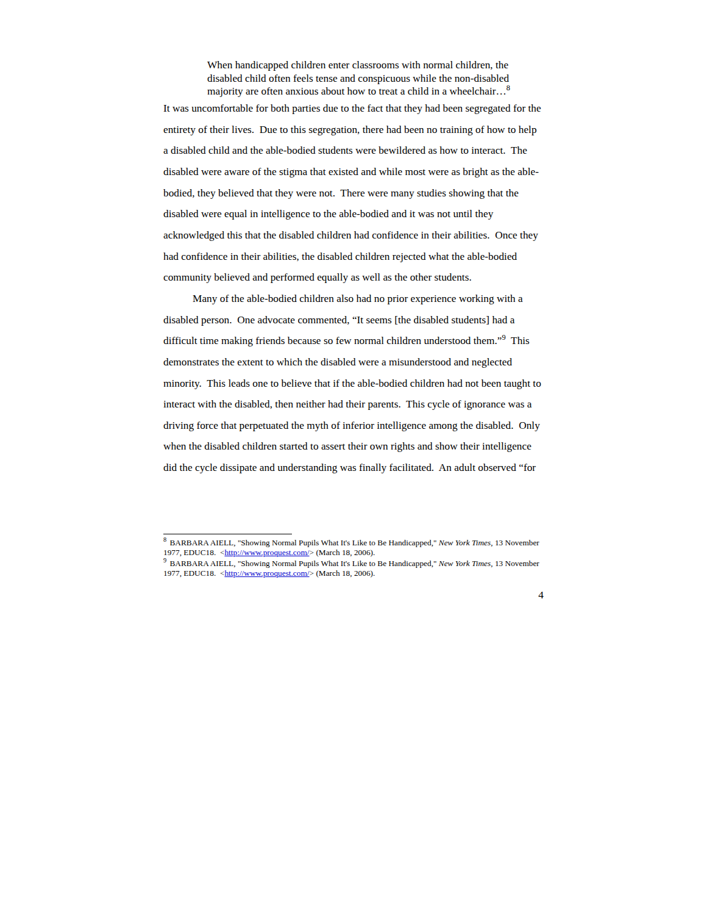When handicapped children enter classrooms with normal children, the disabled child often feels tense and conspicuous while the non-disabled majority are often anxious about how to treat a child in a wheelchair…8
It was uncomfortable for both parties due to the fact that they had been segregated for the entirety of their lives. Due to this segregation, there had been no training of how to help a disabled child and the able-bodied students were bewildered as how to interact. The disabled were aware of the stigma that existed and while most were as bright as the able-bodied, they believed that they were not. There were many studies showing that the disabled were equal in intelligence to the able-bodied and it was not until they acknowledged this that the disabled children had confidence in their abilities. Once they had confidence in their abilities, the disabled children rejected what the able-bodied community believed and performed equally as well as the other students.
Many of the able-bodied children also had no prior experience working with a disabled person. One advocate commented, “It seems [the disabled students] had a difficult time making friends because so few normal children understood them.”9 This demonstrates the extent to which the disabled were a misunderstood and neglected minority. This leads one to believe that if the able-bodied children had not been taught to interact with the disabled, then neither had their parents. This cycle of ignorance was a driving force that perpetuated the myth of inferior intelligence among the disabled. Only when the disabled children started to assert their own rights and show their intelligence did the cycle dissipate and understanding was finally facilitated. An adult observed “for
8 BARBARA AIELL, "Showing Normal Pupils What It's Like to Be Handicapped," New York Times, 13 November 1977, EDUC18. <http://www.proquest.com/> (March 18, 2006).
9 BARBARA AIELL, "Showing Normal Pupils What It's Like to Be Handicapped," New York Times, 13 November 1977, EDUC18. <http://www.proquest.com/> (March 18, 2006).
4